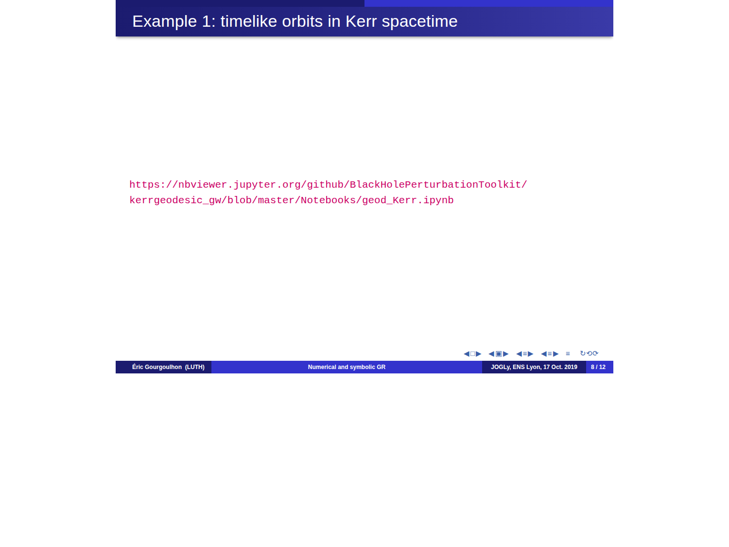Example 1: timelike orbits in Kerr spacetime
https://nbviewer.jupyter.org/github/BlackHolePerturbationToolkit/
kerrgeodesic_gw/blob/master/Notebooks/geod_Kerr.ipynb
◀□▶ ◀▣▶ ◀≡▶ ◀≡▶ ≡ ↻⟲⟳
Éric Gourgoulhon (LUTH)
Numerical and symbolic GR
JOGLy, ENS Lyon, 17 Oct. 2019
8 / 12